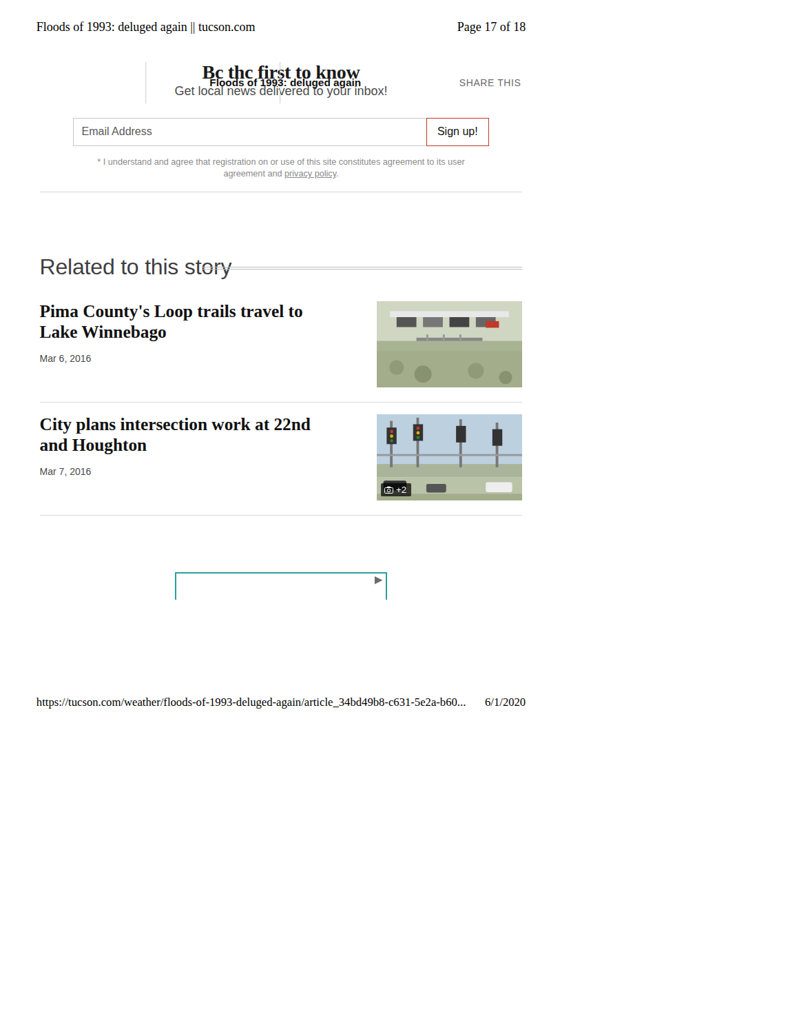Floods of 1993: deluged again || tucson.com
Page 17 of 18
Bc thc first to know
Get local news delivered to your inbox!
Floods of 1993: deluged again
Share this
Email Address
Sign up!
* I understand and agree that registration on or use of this site constitutes agreement to its user agreement and privacy policy.
Related to this story
Pima County's Loop trails travel to Lake Winnebago
Mar 6, 2016
City plans intersection work at 22nd and Houghton
Mar 7, 2016
+2
https://tucson.com/weather/floods-of-1993-deluged-again/article_34bd49b8-c631-5e2a-b60...
6/1/2020